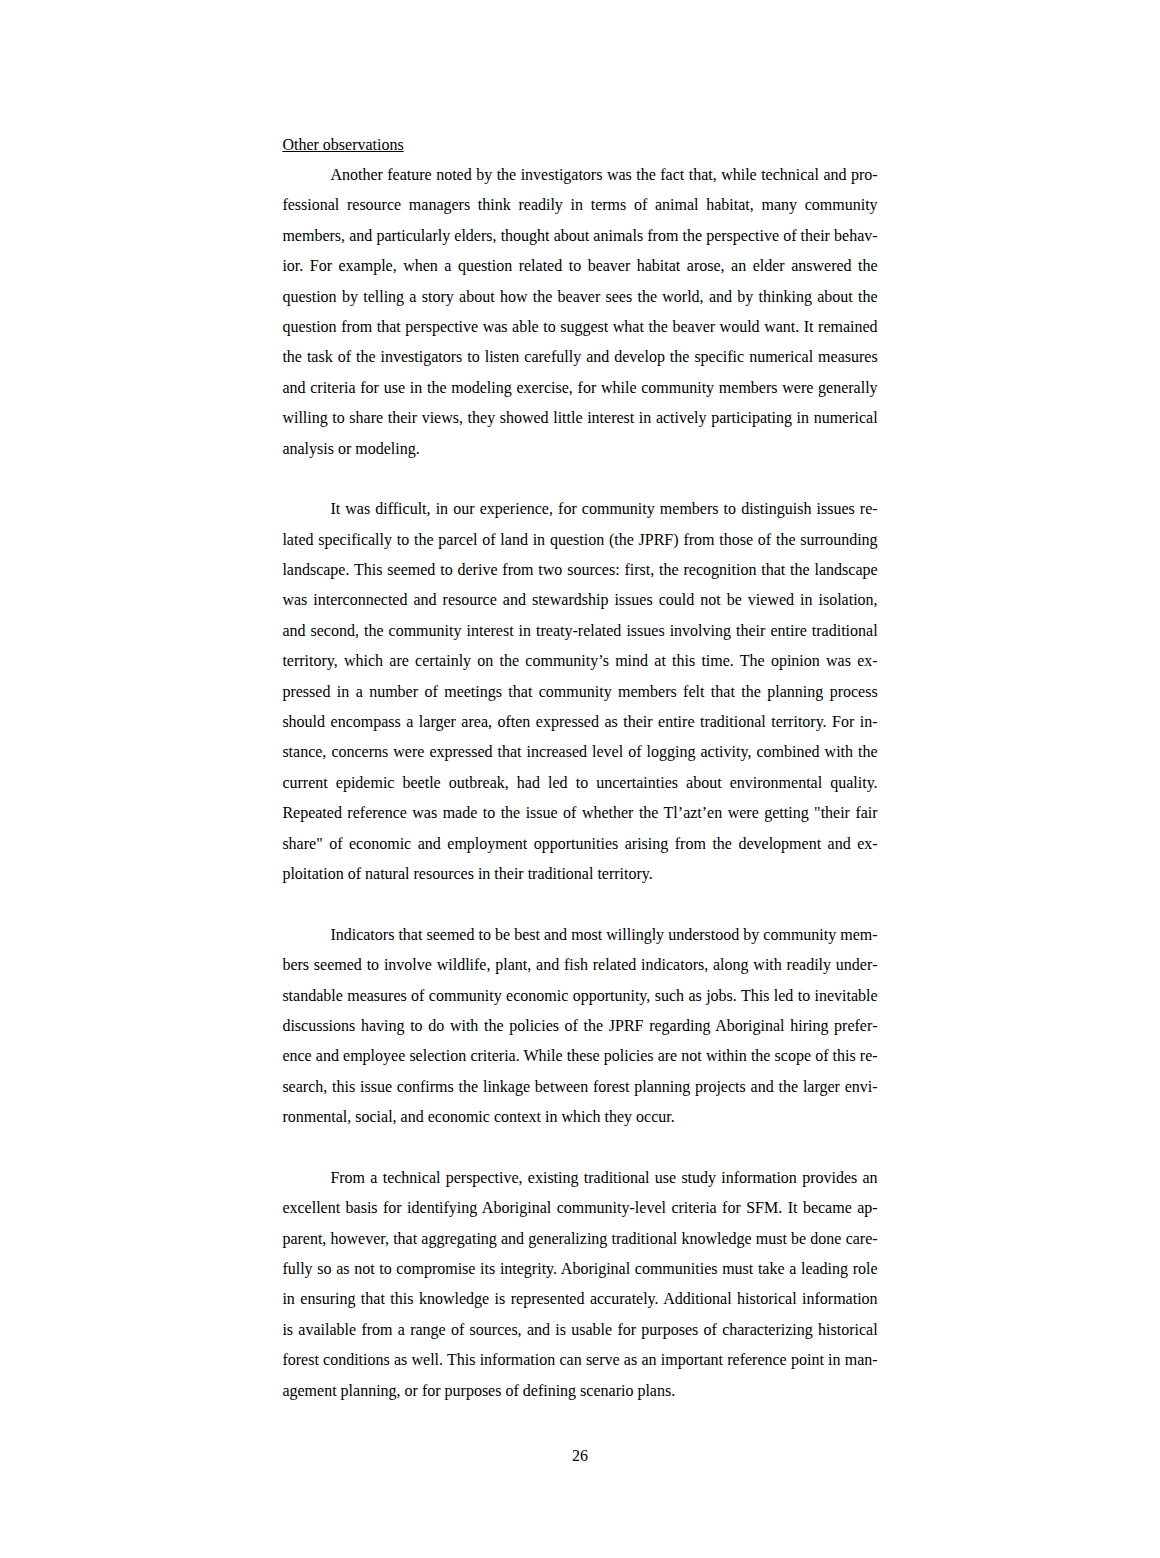Other observations
Another feature noted by the investigators was the fact that, while technical and professional resource managers think readily in terms of animal habitat, many community members, and particularly elders, thought about animals from the perspective of their behavior. For example, when a question related to beaver habitat arose, an elder answered the question by telling a story about how the beaver sees the world, and by thinking about the question from that perspective was able to suggest what the beaver would want. It remained the task of the investigators to listen carefully and develop the specific numerical measures and criteria for use in the modeling exercise, for while community members were generally willing to share their views, they showed little interest in actively participating in numerical analysis or modeling.
It was difficult, in our experience, for community members to distinguish issues related specifically to the parcel of land in question (the JPRF) from those of the surrounding landscape. This seemed to derive from two sources: first, the recognition that the landscape was interconnected and resource and stewardship issues could not be viewed in isolation, and second, the community interest in treaty-related issues involving their entire traditional territory, which are certainly on the community’s mind at this time. The opinion was expressed in a number of meetings that community members felt that the planning process should encompass a larger area, often expressed as their entire traditional territory. For instance, concerns were expressed that increased level of logging activity, combined with the current epidemic beetle outbreak, had led to uncertainties about environmental quality. Repeated reference was made to the issue of whether the Tl’azt’en were getting "their fair share" of economic and employment opportunities arising from the development and exploitation of natural resources in their traditional territory.
Indicators that seemed to be best and most willingly understood by community members seemed to involve wildlife, plant, and fish related indicators, along with readily understandable measures of community economic opportunity, such as jobs. This led to inevitable discussions having to do with the policies of the JPRF regarding Aboriginal hiring preference and employee selection criteria. While these policies are not within the scope of this research, this issue confirms the linkage between forest planning projects and the larger environmental, social, and economic context in which they occur.
From a technical perspective, existing traditional use study information provides an excellent basis for identifying Aboriginal community-level criteria for SFM. It became apparent, however, that aggregating and generalizing traditional knowledge must be done carefully so as not to compromise its integrity. Aboriginal communities must take a leading role in ensuring that this knowledge is represented accurately. Additional historical information is available from a range of sources, and is usable for purposes of characterizing historical forest conditions as well. This information can serve as an important reference point in management planning, or for purposes of defining scenario plans.
26